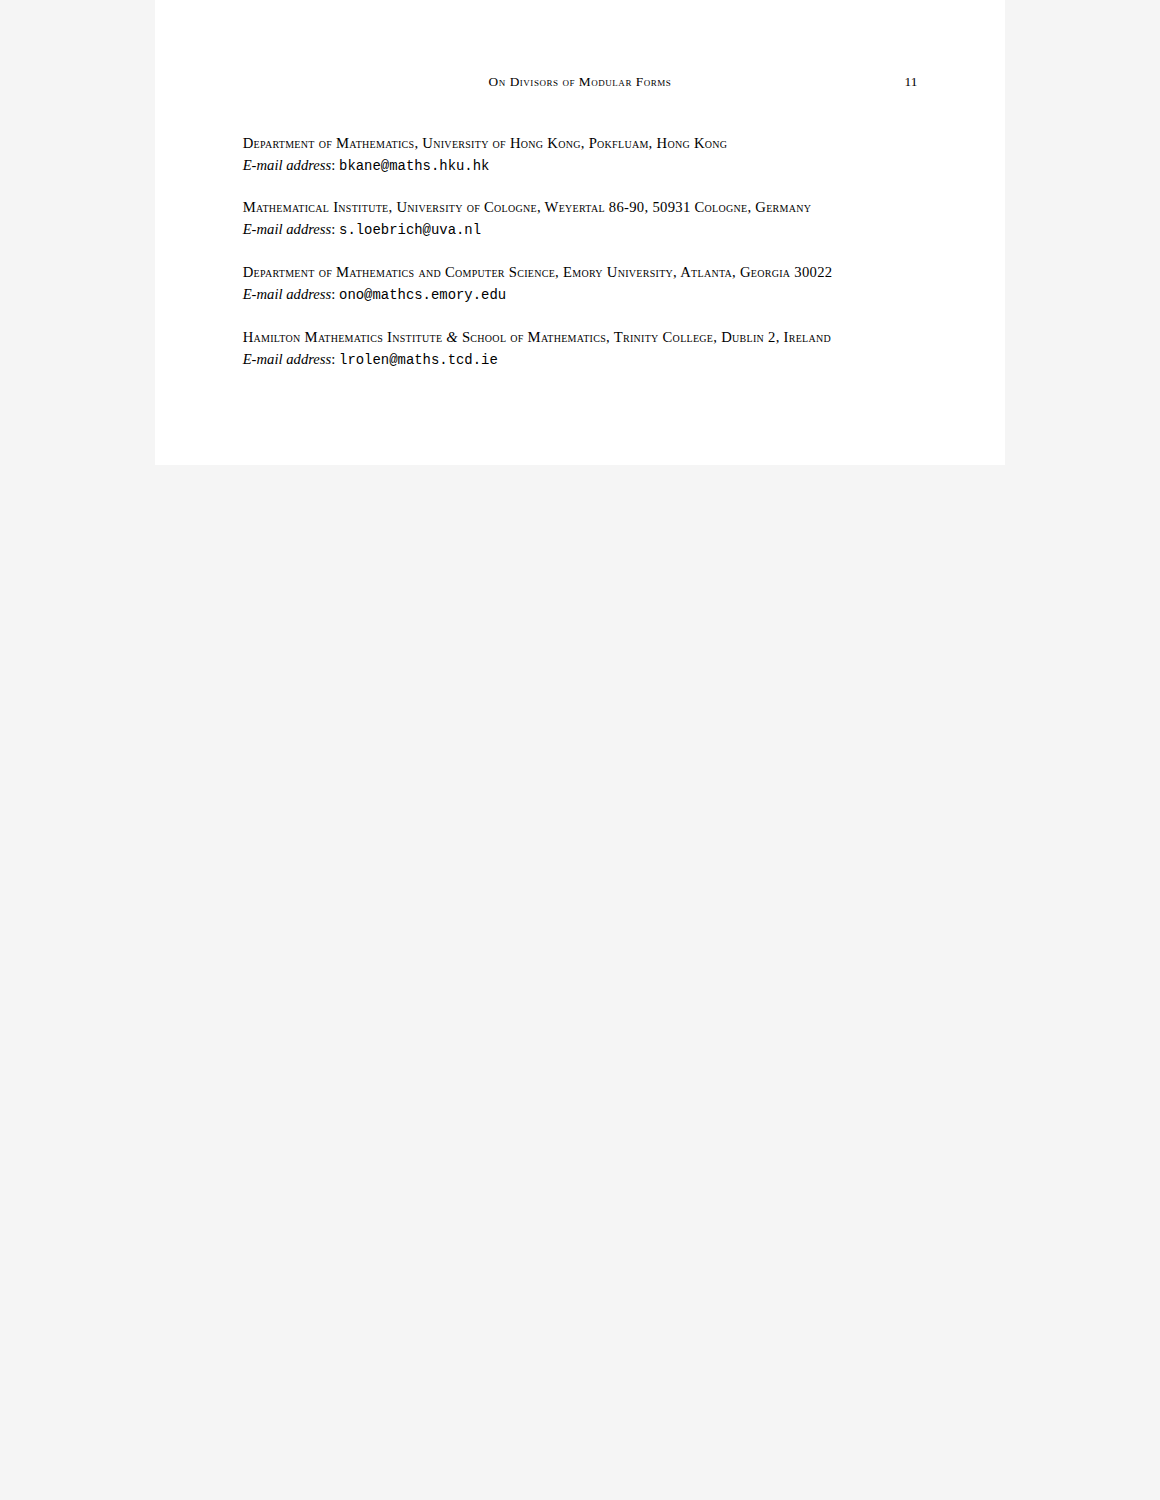On Divisors of Modular Forms 11
Department of Mathematics, University of Hong Kong, Pokfluam, Hong Kong
E-mail address: bkane@maths.hku.hk
Mathematical Institute, University of Cologne, Weyertal 86-90, 50931 Cologne, Germany
E-mail address: s.loebrich@uva.nl
Department of Mathematics and Computer Science, Emory University, Atlanta, Georgia 30022
E-mail address: ono@mathcs.emory.edu
Hamilton Mathematics Institute & School of Mathematics, Trinity College, Dublin 2, Ireland
E-mail address: lrolen@maths.tcd.ie